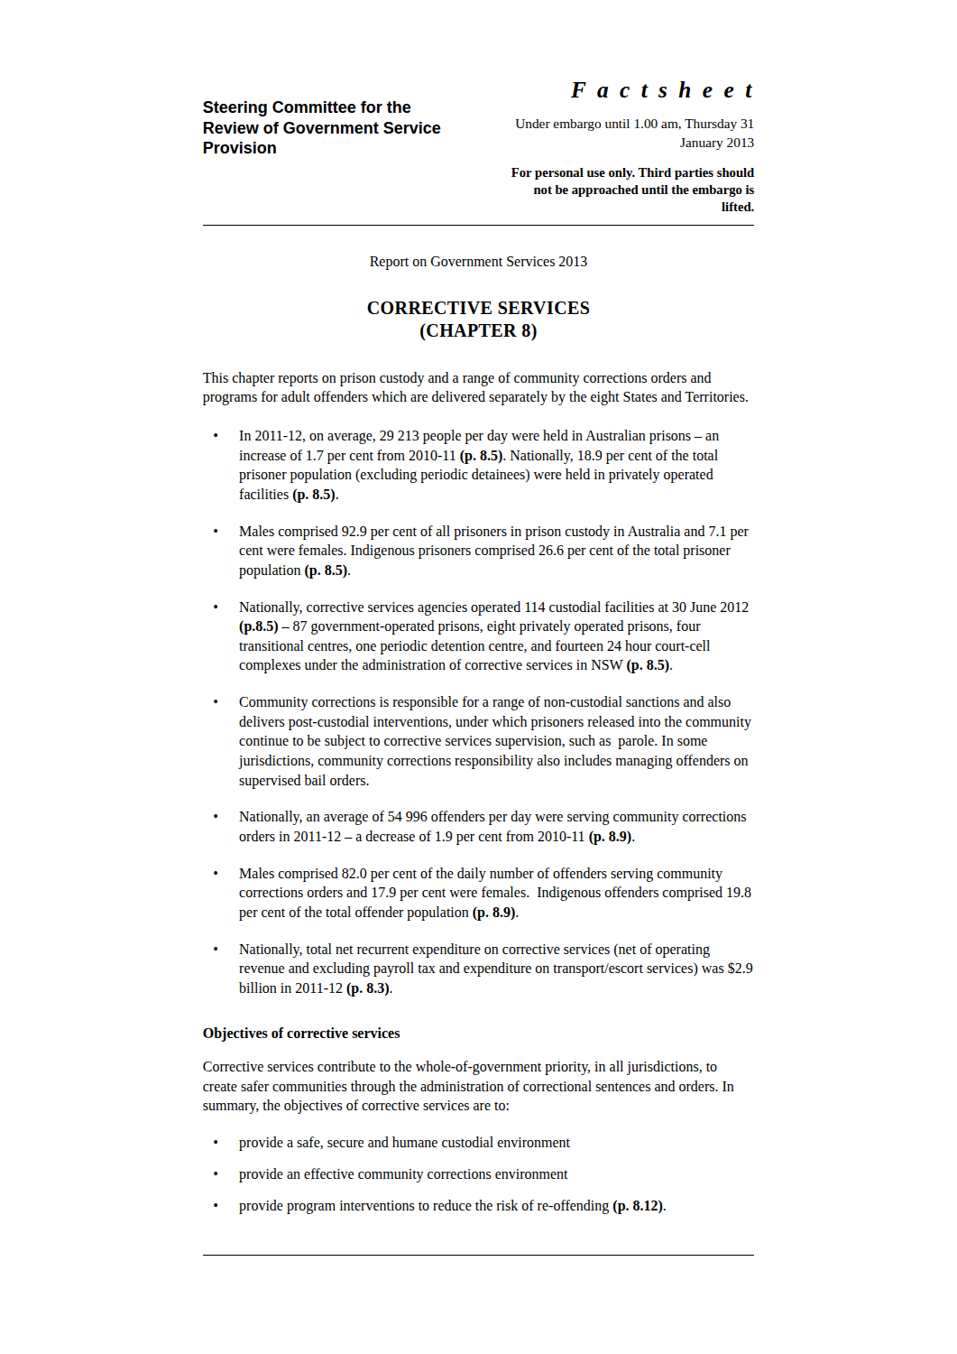Steering Committee for the Review of Government Service Provision
F a c t s h e e t
Under embargo until 1.00 am, Thursday 31 January 2013
For personal use only. Third parties should not be approached until the embargo is lifted.
Report on Government Services 2013
CORRECTIVE SERVICES (CHAPTER 8)
This chapter reports on prison custody and a range of community corrections orders and programs for adult offenders which are delivered separately by the eight States and Territories.
In 2011-12, on average, 29 213 people per day were held in Australian prisons – an increase of 1.7 per cent from 2010-11 (p. 8.5). Nationally, 18.9 per cent of the total prisoner population (excluding periodic detainees) were held in privately operated facilities (p. 8.5).
Males comprised 92.9 per cent of all prisoners in prison custody in Australia and 7.1 per cent were females. Indigenous prisoners comprised 26.6 per cent of the total prisoner population (p. 8.5).
Nationally, corrective services agencies operated 114 custodial facilities at 30 June 2012 (p.8.5) – 87 government-operated prisons, eight privately operated prisons, four transitional centres, one periodic detention centre, and fourteen 24 hour court-cell complexes under the administration of corrective services in NSW (p. 8.5).
Community corrections is responsible for a range of non-custodial sanctions and also delivers post-custodial interventions, under which prisoners released into the community continue to be subject to corrective services supervision, such as parole. In some jurisdictions, community corrections responsibility also includes managing offenders on supervised bail orders.
Nationally, an average of 54 996 offenders per day were serving community corrections orders in 2011-12 – a decrease of 1.9 per cent from 2010-11 (p. 8.9).
Males comprised 82.0 per cent of the daily number of offenders serving community corrections orders and 17.9 per cent were females. Indigenous offenders comprised 19.8 per cent of the total offender population (p. 8.9).
Nationally, total net recurrent expenditure on corrective services (net of operating revenue and excluding payroll tax and expenditure on transport/escort services) was $2.9 billion in 2011-12 (p. 8.3).
Objectives of corrective services
Corrective services contribute to the whole-of-government priority, in all jurisdictions, to create safer communities through the administration of correctional sentences and orders. In summary, the objectives of corrective services are to:
provide a safe, secure and humane custodial environment
provide an effective community corrections environment
provide program interventions to reduce the risk of re-offending (p. 8.12).